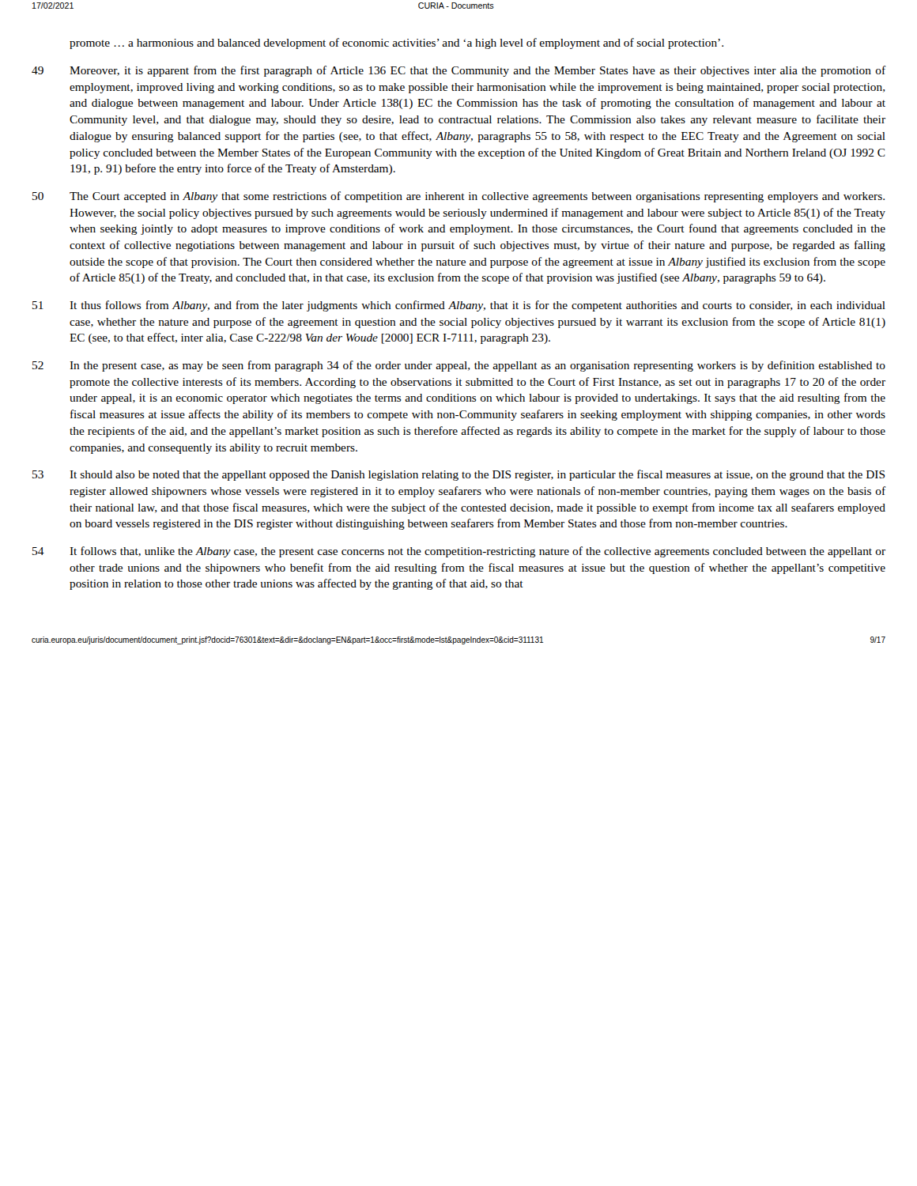17/02/2021
CURIA - Documents
promote … a harmonious and balanced development of economic activities’ and ‘a high level of employment and of social protection’.
49 Moreover, it is apparent from the first paragraph of Article 136 EC that the Community and the Member States have as their objectives inter alia the promotion of employment, improved living and working conditions, so as to make possible their harmonisation while the improvement is being maintained, proper social protection, and dialogue between management and labour. Under Article 138(1) EC the Commission has the task of promoting the consultation of management and labour at Community level, and that dialogue may, should they so desire, lead to contractual relations. The Commission also takes any relevant measure to facilitate their dialogue by ensuring balanced support for the parties (see, to that effect, Albany, paragraphs 55 to 58, with respect to the EEC Treaty and the Agreement on social policy concluded between the Member States of the European Community with the exception of the United Kingdom of Great Britain and Northern Ireland (OJ 1992 C 191, p. 91) before the entry into force of the Treaty of Amsterdam).
50 The Court accepted in Albany that some restrictions of competition are inherent in collective agreements between organisations representing employers and workers. However, the social policy objectives pursued by such agreements would be seriously undermined if management and labour were subject to Article 85(1) of the Treaty when seeking jointly to adopt measures to improve conditions of work and employment. In those circumstances, the Court found that agreements concluded in the context of collective negotiations between management and labour in pursuit of such objectives must, by virtue of their nature and purpose, be regarded as falling outside the scope of that provision. The Court then considered whether the nature and purpose of the agreement at issue in Albany justified its exclusion from the scope of Article 85(1) of the Treaty, and concluded that, in that case, its exclusion from the scope of that provision was justified (see Albany, paragraphs 59 to 64).
51 It thus follows from Albany, and from the later judgments which confirmed Albany, that it is for the competent authorities and courts to consider, in each individual case, whether the nature and purpose of the agreement in question and the social policy objectives pursued by it warrant its exclusion from the scope of Article 81(1) EC (see, to that effect, inter alia, Case C‑222/98 Van der Woude [2000] ECR I‑7111, paragraph 23).
52 In the present case, as may be seen from paragraph 34 of the order under appeal, the appellant as an organisation representing workers is by definition established to promote the collective interests of its members. According to the observations it submitted to the Court of First Instance, as set out in paragraphs 17 to 20 of the order under appeal, it is an economic operator which negotiates the terms and conditions on which labour is provided to undertakings. It says that the aid resulting from the fiscal measures at issue affects the ability of its members to compete with non-Community seafarers in seeking employment with shipping companies, in other words the recipients of the aid, and the appellant’s market position as such is therefore affected as regards its ability to compete in the market for the supply of labour to those companies, and consequently its ability to recruit members.
53 It should also be noted that the appellant opposed the Danish legislation relating to the DIS register, in particular the fiscal measures at issue, on the ground that the DIS register allowed shipowners whose vessels were registered in it to employ seafarers who were nationals of non-member countries, paying them wages on the basis of their national law, and that those fiscal measures, which were the subject of the contested decision, made it possible to exempt from income tax all seafarers employed on board vessels registered in the DIS register without distinguishing between seafarers from Member States and those from non-member countries.
54 It follows that, unlike the Albany case, the present case concerns not the competition-restricting nature of the collective agreements concluded between the appellant or other trade unions and the shipowners who benefit from the aid resulting from the fiscal measures at issue but the question of whether the appellant’s competitive position in relation to those other trade unions was affected by the granting of that aid, so that
curia.europa.eu/juris/document/document_print.jsf?docid=76301&text=&dir=&doclang=EN&part=1&occ=first&mode=lst&pageIndex=0&cid=311131
9/17